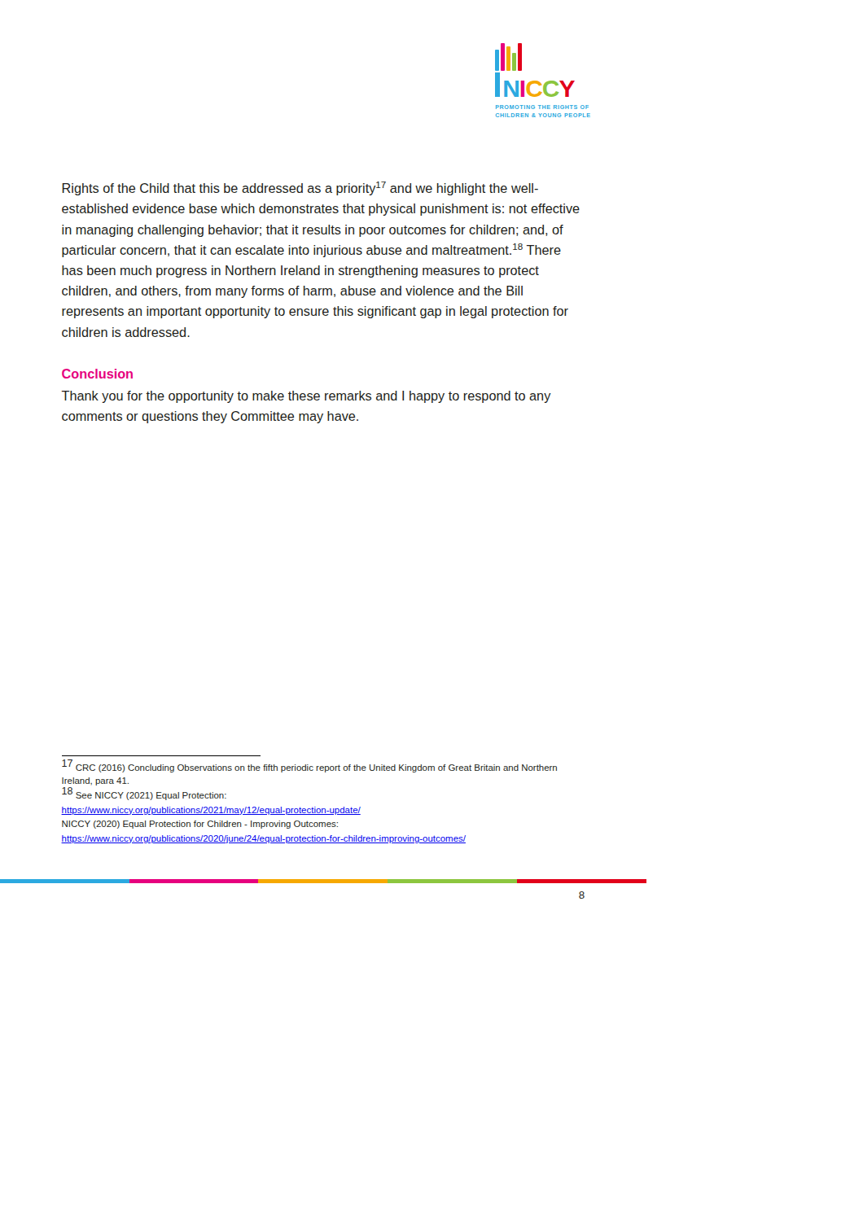NICCY
Promoting the rights of
children & young people
Rights of the Child that this be addressed as a priority17 and we highlight the well-established evidence base which demonstrates that physical punishment is: not effective in managing challenging behavior; that it results in poor outcomes for children; and, of particular concern, that it can escalate into injurious abuse and maltreatment.18 There has been much progress in Northern Ireland in strengthening measures to protect children, and others, from many forms of harm, abuse and violence and the Bill represents an important opportunity to ensure this significant gap in legal protection for children is addressed.
Conclusion
Thank you for the opportunity to make these remarks and I happy to respond to any comments or questions they Committee may have.
17 CRC (2016) Concluding Observations on the fifth periodic report of the United Kingdom of Great Britain and Northern Ireland, para 41.
18 See NICCY (2021) Equal Protection:
https://www.niccy.org/publications/2021/may/12/equal-protection-update/
NICCY (2020) Equal Protection for Children - Improving Outcomes:
https://www.niccy.org/publications/2020/june/24/equal-protection-for-children-improving-outcomes/
8